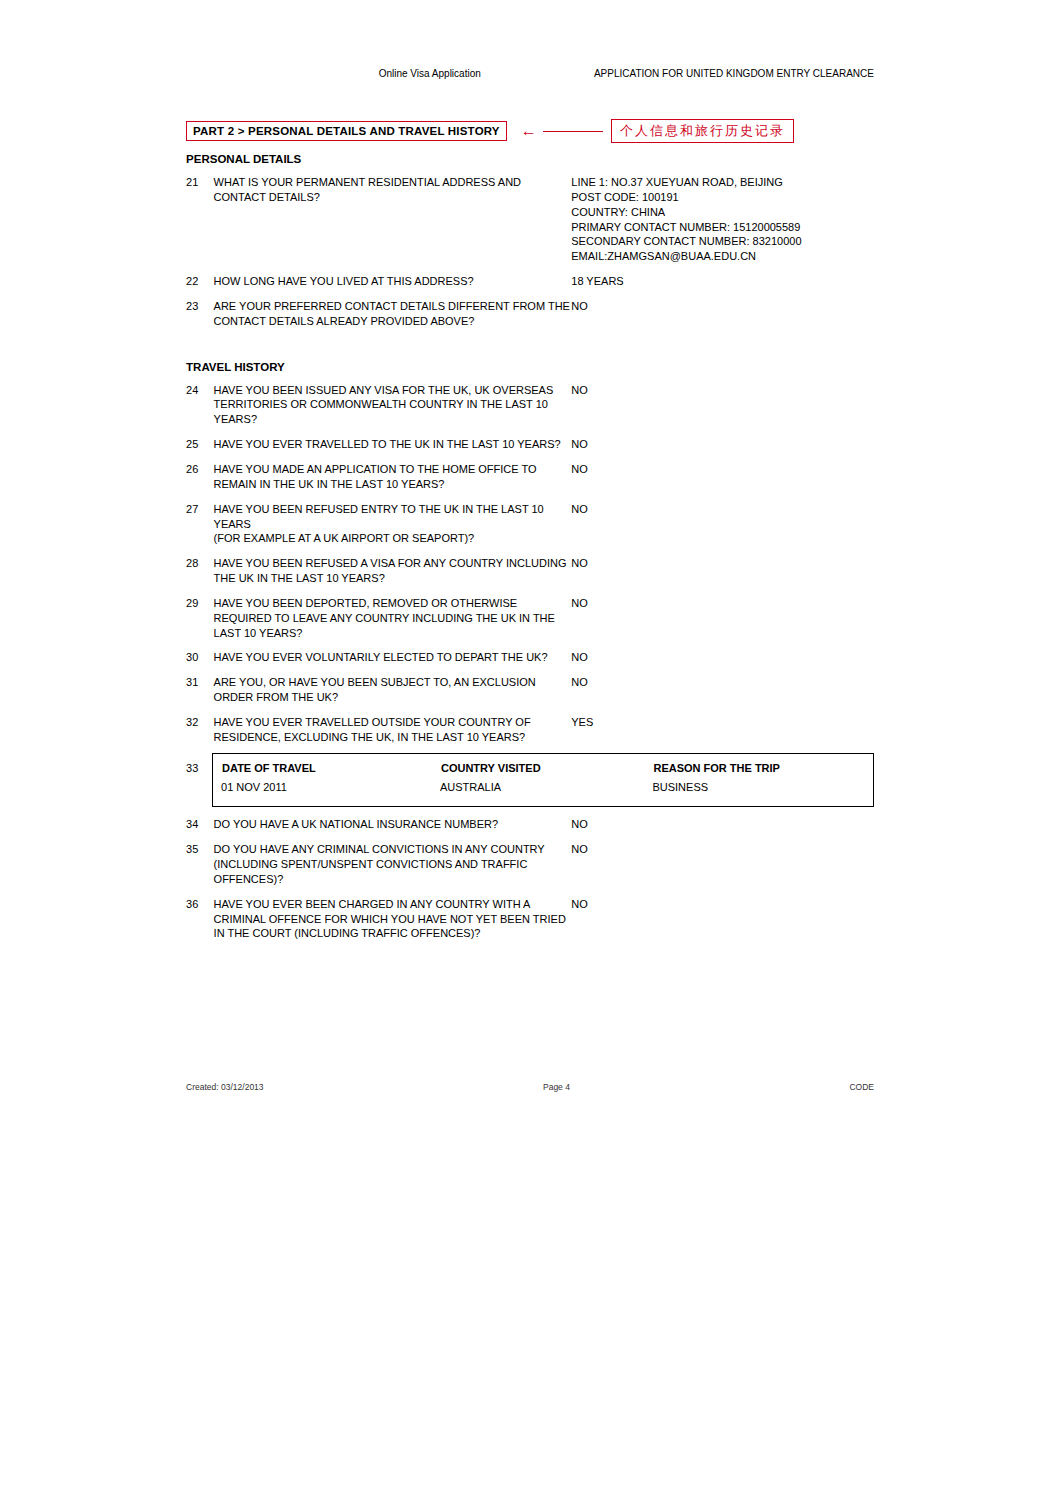Online Visa Application
APPLICATION FOR UNITED KINGDOM ENTRY CLEARANCE
PART 2 > PERSONAL DETAILS AND TRAVEL HISTORY
← 个人信息和旅行历史记录
PERSONAL DETAILS
| 21 | WHAT IS YOUR PERMANENT RESIDENTIAL ADDRESS AND CONTACT DETAILS? | LINE 1: NO.37 XUEYUAN ROAD, BEIJING POST CODE: 100191 COUNTRY: CHINA PRIMARY CONTACT NUMBER: 15120005589 SECONDARY CONTACT NUMBER: 83210000 EMAIL:ZHAMGSAN@BUAA.EDU.CN |
| 22 | HOW LONG HAVE YOU LIVED AT THIS ADDRESS? | 18 YEARS |
| 23 | ARE YOUR PREFERRED CONTACT DETAILS DIFFERENT FROM THE CONTACT DETAILS ALREADY PROVIDED ABOVE? | NO |
TRAVEL HISTORY
| 24 | HAVE YOU BEEN ISSUED ANY VISA FOR THE UK, UK OVERSEAS TERRITORIES OR COMMONWEALTH COUNTRY IN THE LAST 10 YEARS? | NO |
| 25 | HAVE YOU EVER TRAVELLED TO THE UK IN THE LAST 10 YEARS? | NO |
| 26 | HAVE YOU MADE AN APPLICATION TO THE HOME OFFICE TO REMAIN IN THE UK IN THE LAST 10 YEARS? | NO |
| 27 | HAVE YOU BEEN REFUSED ENTRY TO THE UK IN THE LAST 10 YEARS (FOR EXAMPLE AT A UK AIRPORT OR SEAPORT)? | NO |
| 28 | HAVE YOU BEEN REFUSED A VISA FOR ANY COUNTRY INCLUDING THE UK IN THE LAST 10 YEARS? | NO |
| 29 | HAVE YOU BEEN DEPORTED, REMOVED OR OTHERWISE REQUIRED TO LEAVE ANY COUNTRY INCLUDING THE UK IN THE LAST 10 YEARS? | NO |
| 30 | HAVE YOU EVER VOLUNTARILY ELECTED TO DEPART THE UK? | NO |
| 31 | ARE YOU, OR HAVE YOU BEEN SUBJECT TO, AN EXCLUSION ORDER FROM THE UK? | NO |
| 32 | HAVE YOU EVER TRAVELLED OUTSIDE YOUR COUNTRY OF RESIDENCE, EXCLUDING THE UK, IN THE LAST 10 YEARS? | YES |
| 33 | / DATE OF TRAVEL / COUNTRY VISITED / REASON FOR THE TRIP / / --- / --- / --- / / 01 NOV 2011 / AUSTRALIA / BUSINESS / |
| 34 | DO YOU HAVE A UK NATIONAL INSURANCE NUMBER? | NO |
| 35 | DO YOU HAVE ANY CRIMINAL CONVICTIONS IN ANY COUNTRY (INCLUDING SPENT/UNSPENT CONVICTIONS AND TRAFFIC OFFENCES)? | NO |
| 36 | HAVE YOU EVER BEEN CHARGED IN ANY COUNTRY WITH A CRIMINAL OFFENCE FOR WHICH YOU HAVE NOT YET BEEN TRIED IN THE COURT (INCLUDING TRAFFIC OFFENCES)? | NO |
Created: 03/12/2013
Page 4
CODE